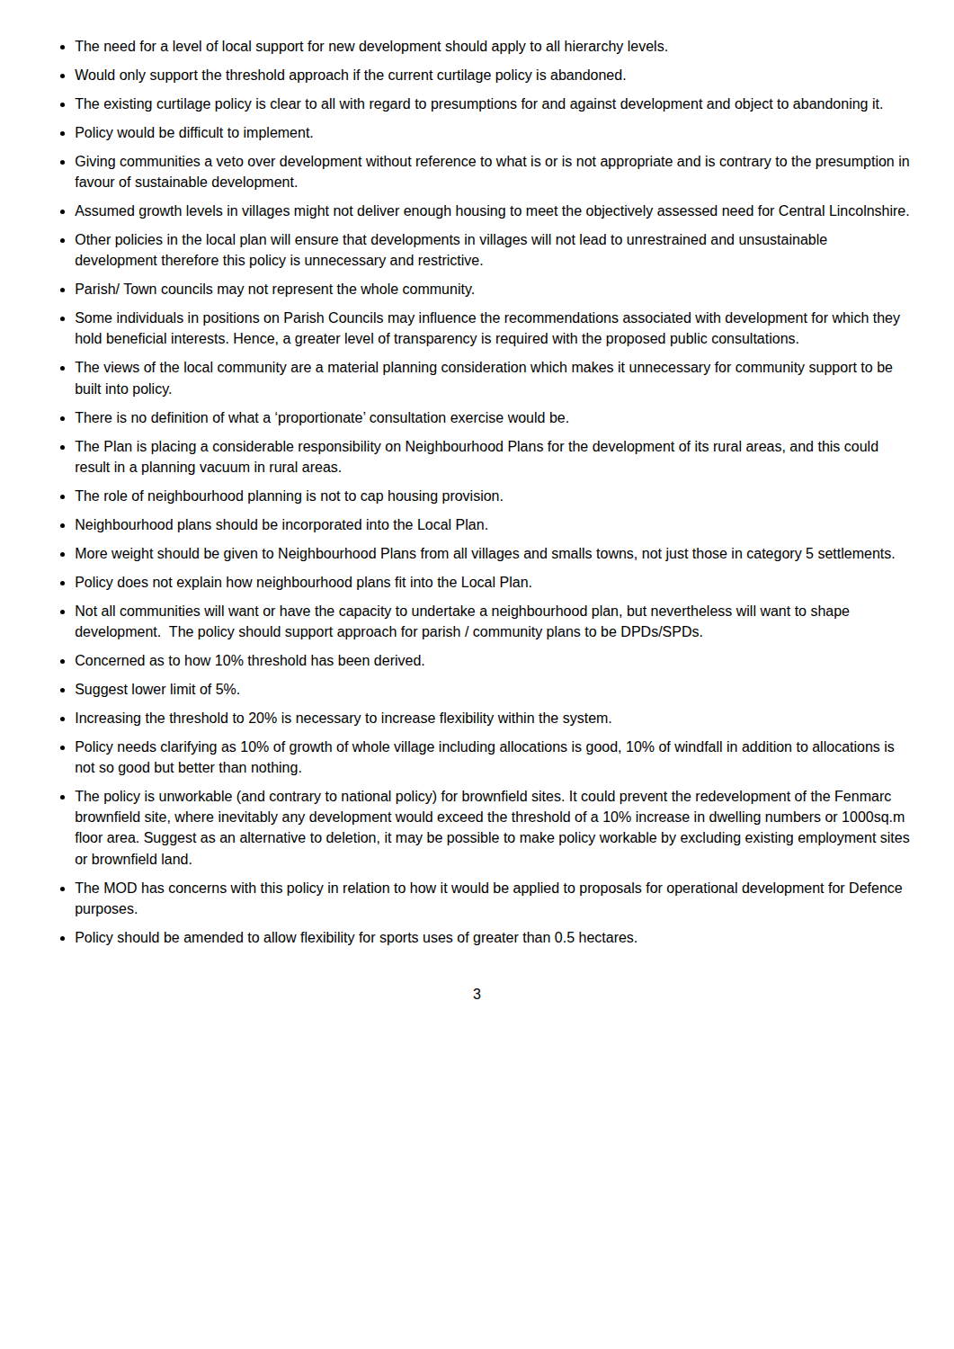The need for a level of local support for new development should apply to all hierarchy levels.
Would only support the threshold approach if the current curtilage policy is abandoned.
The existing curtilage policy is clear to all with regard to presumptions for and against development and object to abandoning it.
Policy would be difficult to implement.
Giving communities a veto over development without reference to what is or is not appropriate and is contrary to the presumption in favour of sustainable development.
Assumed growth levels in villages might not deliver enough housing to meet the objectively assessed need for Central Lincolnshire.
Other policies in the local plan will ensure that developments in villages will not lead to unrestrained and unsustainable development therefore this policy is unnecessary and restrictive.
Parish/ Town councils may not represent the whole community.
Some individuals in positions on Parish Councils may influence the recommendations associated with development for which they hold beneficial interests. Hence, a greater level of transparency is required with the proposed public consultations.
The views of the local community are a material planning consideration which makes it unnecessary for community support to be built into policy.
There is no definition of what a ‘proportionate’ consultation exercise would be.
The Plan is placing a considerable responsibility on Neighbourhood Plans for the development of its rural areas, and this could result in a planning vacuum in rural areas.
The role of neighbourhood planning is not to cap housing provision.
Neighbourhood plans should be incorporated into the Local Plan.
More weight should be given to Neighbourhood Plans from all villages and smalls towns, not just those in category 5 settlements.
Policy does not explain how neighbourhood plans fit into the Local Plan.
Not all communities will want or have the capacity to undertake a neighbourhood plan, but nevertheless will want to shape development. The policy should support approach for parish / community plans to be DPDs/SPDs.
Concerned as to how 10% threshold has been derived.
Suggest lower limit of 5%.
Increasing the threshold to 20% is necessary to increase flexibility within the system.
Policy needs clarifying as 10% of growth of whole village including allocations is good, 10% of windfall in addition to allocations is not so good but better than nothing.
The policy is unworkable (and contrary to national policy) for brownfield sites. It could prevent the redevelopment of the Fenmarc brownfield site, where inevitably any development would exceed the threshold of a 10% increase in dwelling numbers or 1000sq.m floor area. Suggest as an alternative to deletion, it may be possible to make policy workable by excluding existing employment sites or brownfield land.
The MOD has concerns with this policy in relation to how it would be applied to proposals for operational development for Defence purposes.
Policy should be amended to allow flexibility for sports uses of greater than 0.5 hectares.
3